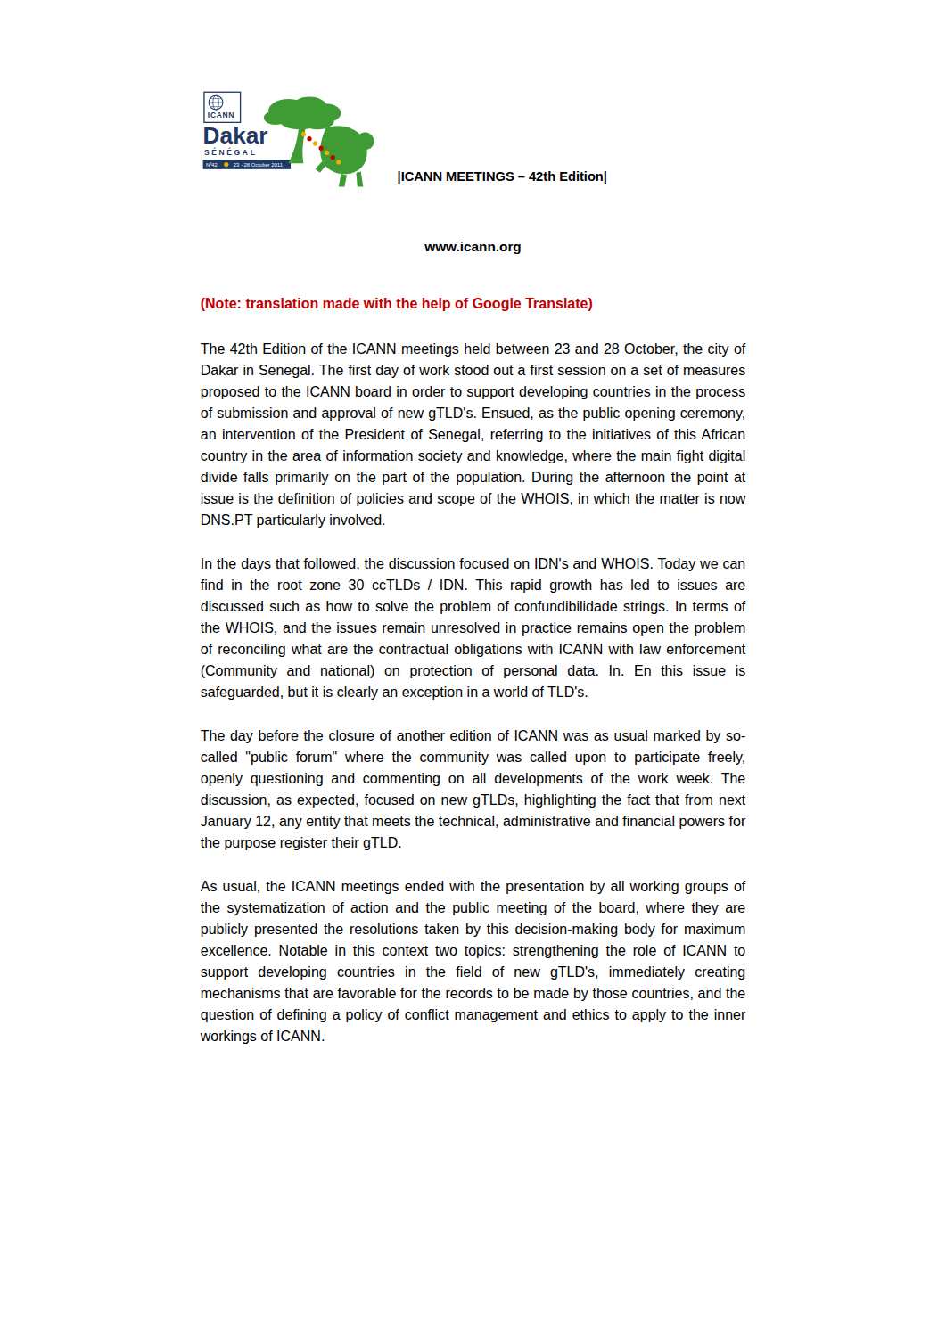ICANN Dakar SÉNÉGAL Nº42 23 - 28 October 2011
|ICANN MEETINGS – 42th Edition|
www.icann.org
(Note: translation made with the help of Google Translate)
The 42th Edition of the ICANN meetings held between 23 and 28 October, the city of Dakar in Senegal. The first day of work stood out a first session on a set of measures proposed to the ICANN board in order to support developing countries in the process of submission and approval of new gTLD's. Ensued, as the public opening ceremony, an intervention of the President of Senegal, referring to the initiatives of this African country in the area of information society and knowledge, where the main fight digital divide falls primarily on the part of the population. During the afternoon the point at issue is the definition of policies and scope of the WHOIS, in which the matter is now DNS.PT particularly involved.
In the days that followed, the discussion focused on IDN's and WHOIS. Today we can find in the root zone 30 ccTLDs / IDN. This rapid growth has led to issues are discussed such as how to solve the problem of confundibilidade strings. In terms of the WHOIS, and the issues remain unresolved in practice remains open the problem of reconciling what are the contractual obligations with ICANN with law enforcement (Community and national) on protection of personal data. In. En this issue is safeguarded, but it is clearly an exception in a world of TLD's.
The day before the closure of another edition of ICANN was as usual marked by so-called "public forum" where the community was called upon to participate freely, openly questioning and commenting on all developments of the work week. The discussion, as expected, focused on new gTLDs, highlighting the fact that from next January 12, any entity that meets the technical, administrative and financial powers for the purpose register their gTLD.
As usual, the ICANN meetings ended with the presentation by all working groups of the systematization of action and the public meeting of the board, where they are publicly presented the resolutions taken by this decision-making body for maximum excellence. Notable in this context two topics: strengthening the role of ICANN to support developing countries in the field of new gTLD's, immediately creating mechanisms that are favorable for the records to be made by those countries, and the question of defining a policy of conflict management and ethics to apply to the inner workings of ICANN.